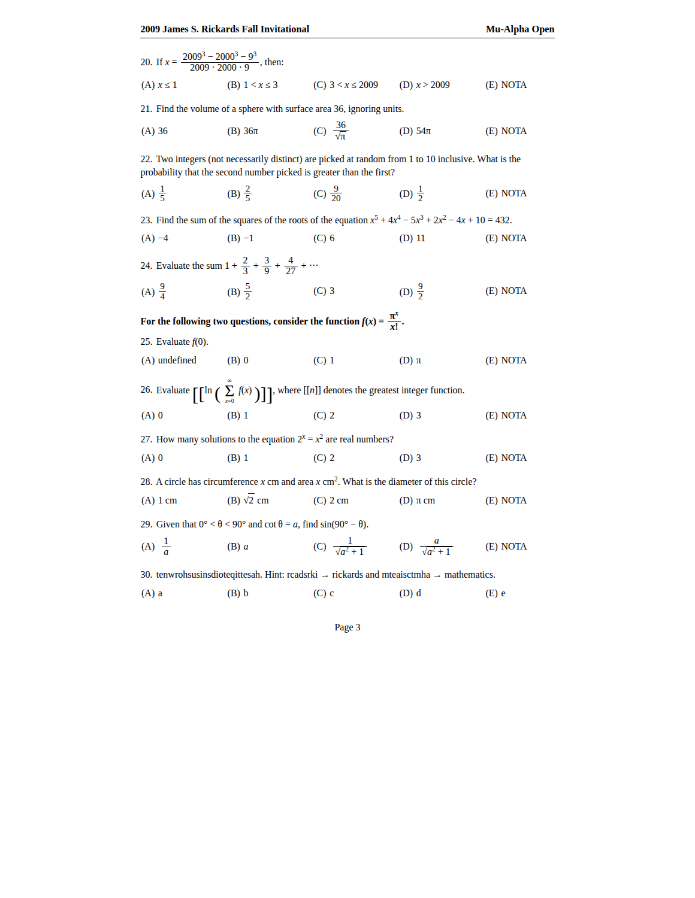2009 James S. Rickards Fall Invitational
Mu-Alpha Open
20. If x = 20093 − 20003 − 93 2009 · 2000 · 9 , then:
(A) x ≤ 1 (B) 1 < x ≤ 3 (C) 3 < x ≤ 2009 (D) x > 2009 (E) NOTA
21. Find the volume of a sphere with surface area 36, ignoring units.
(A) 36 (B) 36π (C) 36 √π (D) 54π (E) NOTA
22. Two integers (not necessarily distinct) are picked at random from 1 to 10 inclusive. What is the probability that the second number picked is greater than the first?
(A) 15 (B) 25 (C) 920 (D) 12 (E) NOTA
23. Find the sum of the squares of the roots of the equation x5 + 4x4 − 5x3 + 2x2 − 4x + 10 = 432.
(A)−4 (B)−1 (C) 6 (D) 11 (E) NOTA
24. Evaluate the sum 1 + 23 + 39 + 427 + ···
(A) 94 (B) 52 (C) 3 (D) 92 (E) NOTA
For the following two questions, consider the function f(x) = πx x!.
25. Evaluate f(0).
(A) undefined (B) 0 (C) 1 (D) π (E) NOTA
26. Evaluate [[ln ( ∞ Σ x=0 f(x) )]], where [[n]] denotes the greatest integer function.
(A) 0 (B) 1 (C) 2 (D) 3 (E) NOTA
27. How many solutions to the equation 2x = x2 are real numbers?
(A) 0 (B) 1 (C) 2 (D) 3 (E) NOTA
28. A circle has circumference x cm and area x cm2. What is the diameter of this circle?
(A) 1 cm (B)√2 cm (C) 2 cm (D) π cm (E) NOTA
29. Given that 0° < θ < 90° and cot θ = a, find sin(90° − θ).
(A) 1 a (B) a (C) 1 √a2 + 1 (D) a √a2 + 1 (E) NOTA
30. tenwrohsusinsdioteqittesah. Hint: rcadsrki → rickards and mteaisctmha → mathematics.
(A) a (B) b (C) c (D) d (E) e
Page 3